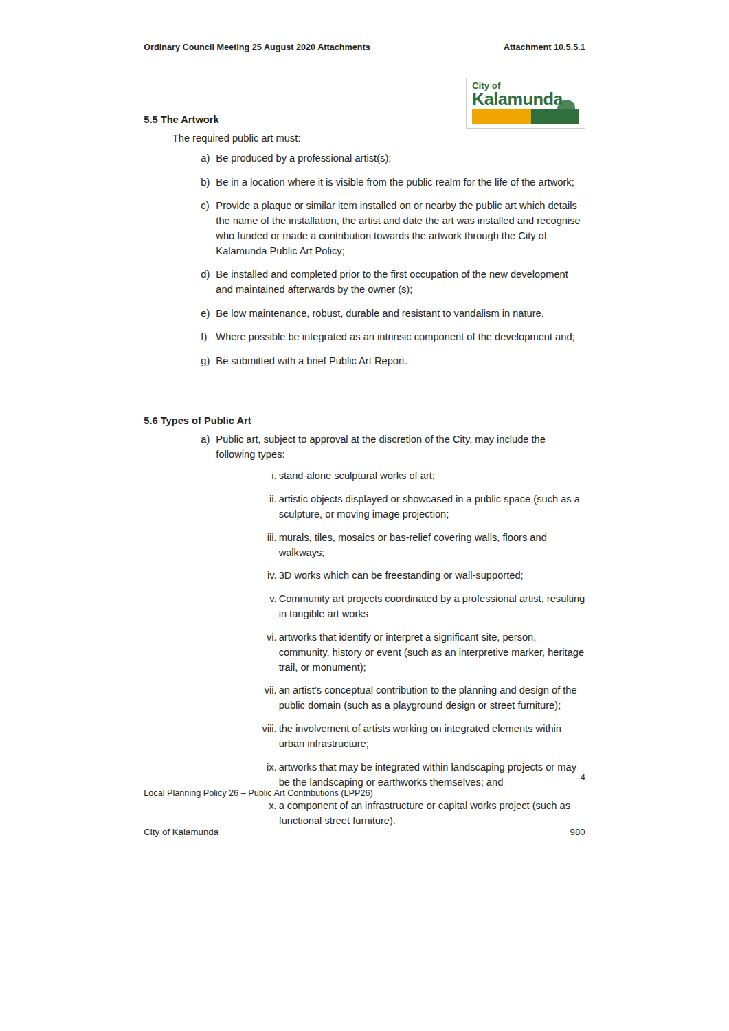Ordinary Council Meeting 25 August 2020 Attachments Attachment 10.5.5.1
City of
Kalamunda
5.5 The Artwork
The required public art must:
Be produced by a professional artist(s);
Be in a location where it is visible from the public realm for the life of the artwork;
Provide a plaque or similar item installed on or nearby the public art which details the name of the installation, the artist and date the art was installed and recognise who funded or made a contribution towards the artwork through the City of Kalamunda Public Art Policy;
Be installed and completed prior to the first occupation of the new development and maintained afterwards by the owner (s);
Be low maintenance, robust, durable and resistant to vandalism in nature,
Where possible be integrated as an intrinsic component of the development and;
Be submitted with a brief Public Art Report.
5.6 Types of Public Art
Public art, subject to approval at the discretion of the City, may include the following types:
stand-alone sculptural works of art;
artistic objects displayed or showcased in a public space (such as a sculpture, or moving image projection;
murals, tiles, mosaics or bas-relief covering walls, floors and walkways;
3D works which can be freestanding or wall-supported;
Community art projects coordinated by a professional artist, resulting in tangible art works
artworks that identify or interpret a significant site, person, community, history or event (such as an interpretive marker, heritage trail, or monument);
an artist’s conceptual contribution to the planning and design of the public domain (such as a playground design or street furniture);
the involvement of artists working on integrated elements within urban infrastructure;
artworks that may be integrated within landscaping projects or may be the landscaping or earthworks themselves; and
a component of an infrastructure or capital works project (such as functional street furniture).
4
Local Planning Policy 26 – Public Art Contributions (LPP26)
City of Kalamunda 980